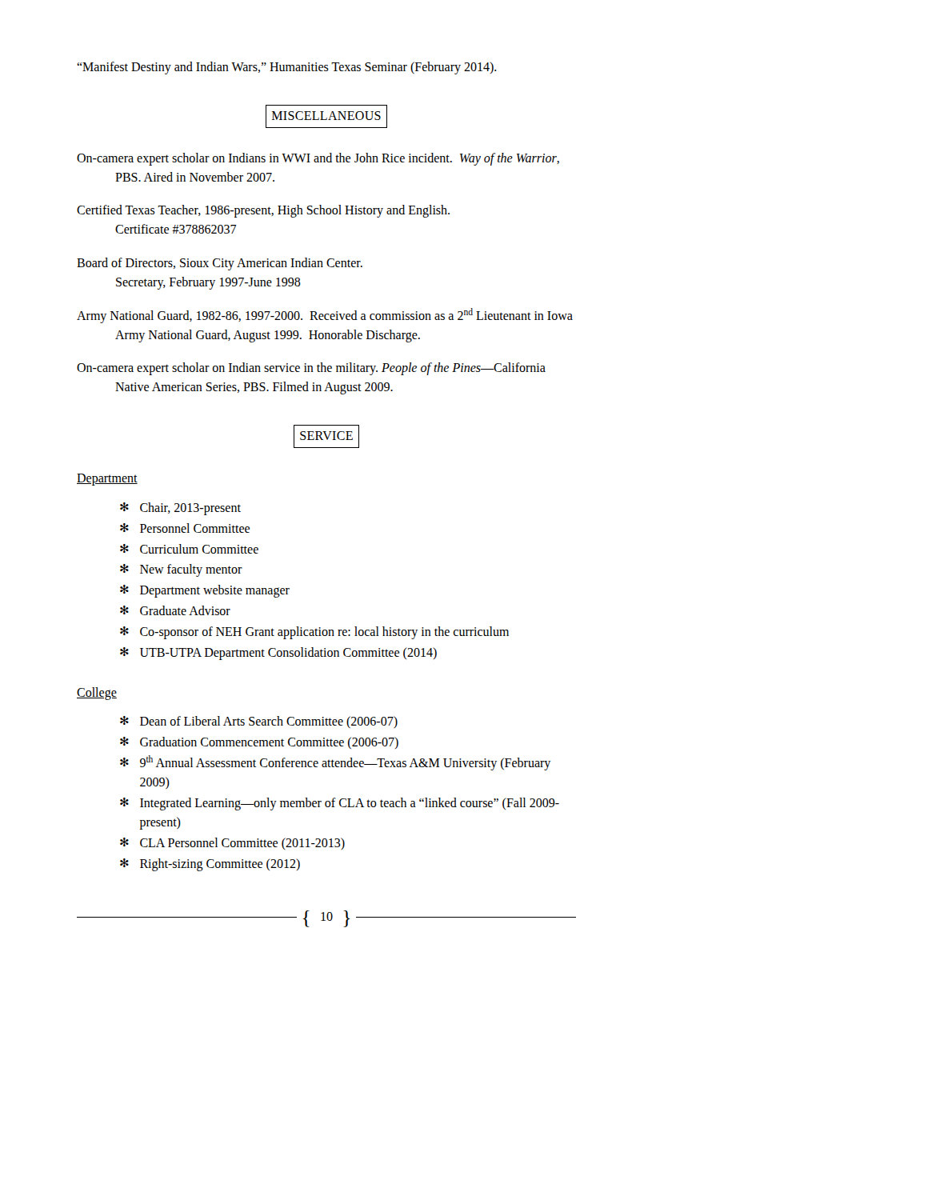“Manifest Destiny and Indian Wars,” Humanities Texas Seminar (February 2014).
MISCELLANEOUS
On-camera expert scholar on Indians in WWI and the John Rice incident. Way of the Warrior, PBS. Aired in November 2007.
Certified Texas Teacher, 1986-present, High School History and English.
Certificate #378862037
Board of Directors, Sioux City American Indian Center.
Secretary, February 1997-June 1998
Army National Guard, 1982-86, 1997-2000. Received a commission as a 2nd Lieutenant in Iowa Army National Guard, August 1999. Honorable Discharge.
On-camera expert scholar on Indian service in the military. People of the Pines—California Native American Series, PBS. Filmed in August 2009.
SERVICE
Department
Chair, 2013-present
Personnel Committee
Curriculum Committee
New faculty mentor
Department website manager
Graduate Advisor
Co-sponsor of NEH Grant application re: local history in the curriculum
UTB-UTPA Department Consolidation Committee (2014)
College
Dean of Liberal Arts Search Committee (2006-07)
Graduation Commencement Committee (2006-07)
9th Annual Assessment Conference attendee—Texas A&M University (February 2009)
Integrated Learning—only member of CLA to teach a “linked course” (Fall 2009-present)
CLA Personnel Committee (2011-2013)
Right-sizing Committee (2012)
{
10
}